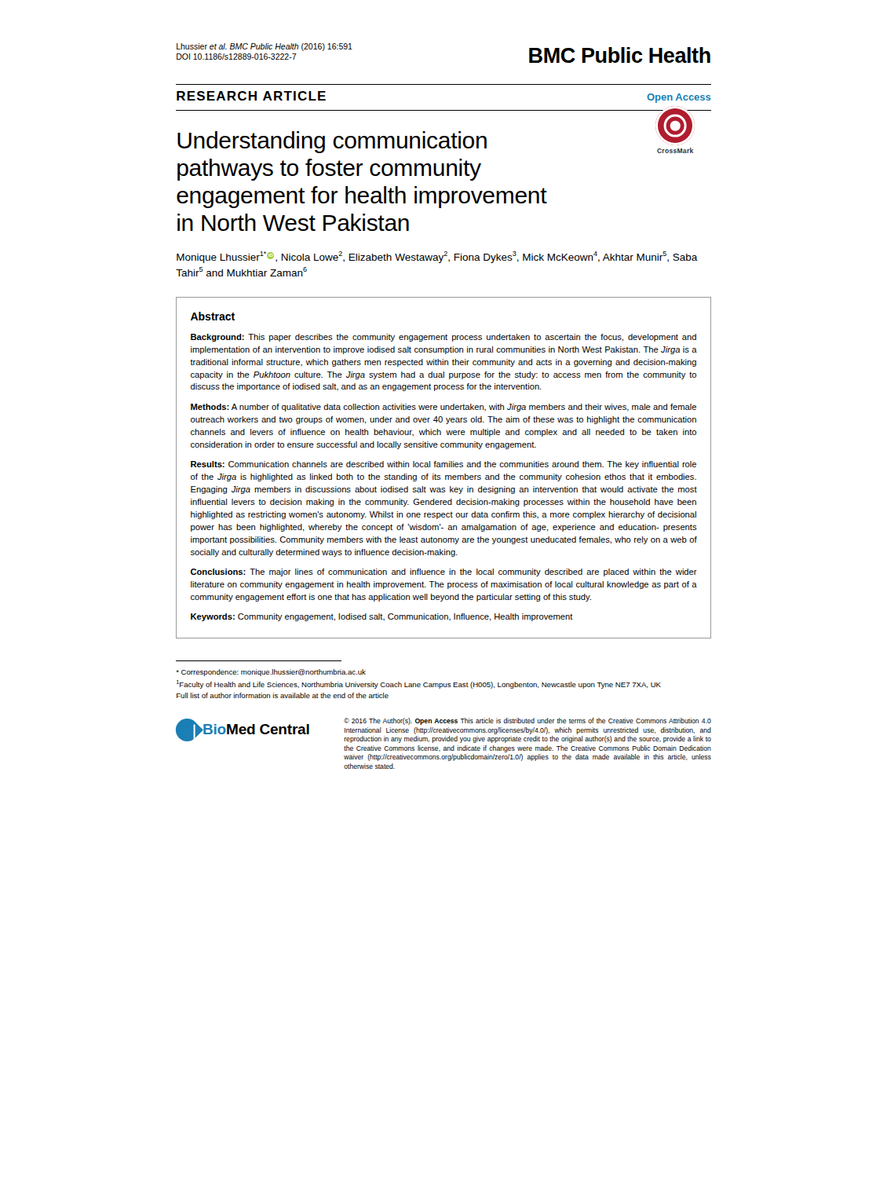Lhussier et al. BMC Public Health (2016) 16:591
DOI 10.1186/s12889-016-3222-7
BMC Public Health
RESEARCH ARTICLE
Open Access
CrossMark
Understanding communication pathways to foster community engagement for health improvement in North West Pakistan
Monique Lhussier1* , Nicola Lowe2, Elizabeth Westaway2, Fiona Dykes3, Mick McKeown4, Akhtar Munir5, Saba Tahir5 and Mukhtiar Zaman6
Abstract
Background: This paper describes the community engagement process undertaken to ascertain the focus, development and implementation of an intervention to improve iodised salt consumption in rural communities in North West Pakistan. The Jirga is a traditional informal structure, which gathers men respected within their community and acts in a governing and decision-making capacity in the Pukhtoon culture. The Jirga system had a dual purpose for the study: to access men from the community to discuss the importance of iodised salt, and as an engagement process for the intervention.
Methods: A number of qualitative data collection activities were undertaken, with Jirga members and their wives, male and female outreach workers and two groups of women, under and over 40 years old. The aim of these was to highlight the communication channels and levers of influence on health behaviour, which were multiple and complex and all needed to be taken into consideration in order to ensure successful and locally sensitive community engagement.
Results: Communication channels are described within local families and the communities around them. The key influential role of the Jirga is highlighted as linked both to the standing of its members and the community cohesion ethos that it embodies. Engaging Jirga members in discussions about iodised salt was key in designing an intervention that would activate the most influential levers to decision making in the community. Gendered decision-making processes within the household have been highlighted as restricting women's autonomy. Whilst in one respect our data confirm this, a more complex hierarchy of decisional power has been highlighted, whereby the concept of 'wisdom'- an amalgamation of age, experience and education- presents important possibilities. Community members with the least autonomy are the youngest uneducated females, who rely on a web of socially and culturally determined ways to influence decision-making.
Conclusions: The major lines of communication and influence in the local community described are placed within the wider literature on community engagement in health improvement. The process of maximisation of local cultural knowledge as part of a community engagement effort is one that has application well beyond the particular setting of this study.
Keywords: Community engagement, Iodised salt, Communication, Influence, Health improvement
* Correspondence: monique.lhussier@northumbria.ac.uk
1Faculty of Health and Life Sciences, Northumbria University Coach Lane Campus East (H005), Longbenton, Newcastle upon Tyne NE7 7XA, UK
Full list of author information is available at the end of the article
Bio Med Central
© 2016 The Author(s). Open Access This article is distributed under the terms of the Creative Commons Attribution 4.0 International License (http://creativecommons.org/licenses/by/4.0/), which permits unrestricted use, distribution, and reproduction in any medium, provided you give appropriate credit to the original author(s) and the source, provide a link to the Creative Commons license, and indicate if changes were made. The Creative Commons Public Domain Dedication waiver (http://creativecommons.org/publicdomain/zero/1.0/) applies to the data made available in this article, unless otherwise stated.